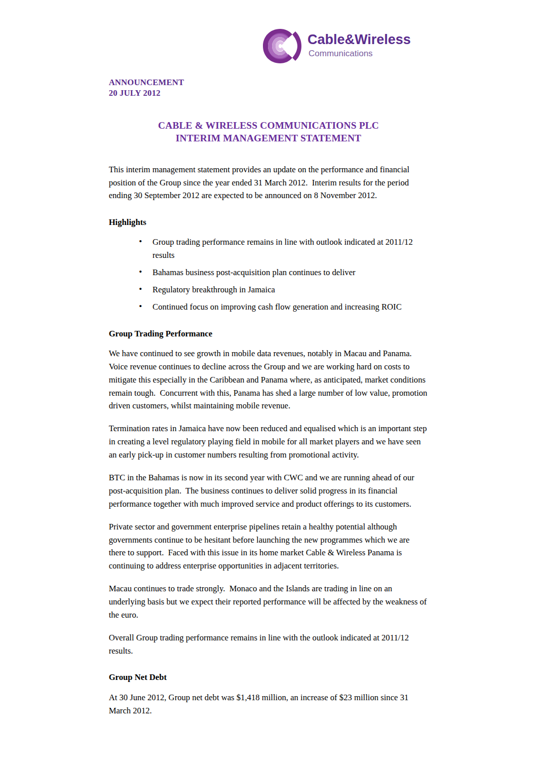Cable&Wireless Communications
ANNOUNCEMENT
20 JULY 2012
CABLE & WIRELESS COMMUNICATIONS PLC
INTERIM MANAGEMENT STATEMENT
This interim management statement provides an update on the performance and financial position of the Group since the year ended 31 March 2012. Interim results for the period ending 30 September 2012 are expected to be announced on 8 November 2012.
Highlights
Group trading performance remains in line with outlook indicated at 2011/12 results
Bahamas business post-acquisition plan continues to deliver
Regulatory breakthrough in Jamaica
Continued focus on improving cash flow generation and increasing ROIC
Group Trading Performance
We have continued to see growth in mobile data revenues, notably in Macau and Panama. Voice revenue continues to decline across the Group and we are working hard on costs to mitigate this especially in the Caribbean and Panama where, as anticipated, market conditions remain tough. Concurrent with this, Panama has shed a large number of low value, promotion driven customers, whilst maintaining mobile revenue.
Termination rates in Jamaica have now been reduced and equalised which is an important step in creating a level regulatory playing field in mobile for all market players and we have seen an early pick-up in customer numbers resulting from promotional activity.
BTC in the Bahamas is now in its second year with CWC and we are running ahead of our post-acquisition plan. The business continues to deliver solid progress in its financial performance together with much improved service and product offerings to its customers.
Private sector and government enterprise pipelines retain a healthy potential although governments continue to be hesitant before launching the new programmes which we are there to support. Faced with this issue in its home market Cable & Wireless Panama is continuing to address enterprise opportunities in adjacent territories.
Macau continues to trade strongly. Monaco and the Islands are trading in line on an underlying basis but we expect their reported performance will be affected by the weakness of the euro.
Overall Group trading performance remains in line with the outlook indicated at 2011/12 results.
Group Net Debt
At 30 June 2012, Group net debt was $1,418 million, an increase of $23 million since 31 March 2012.